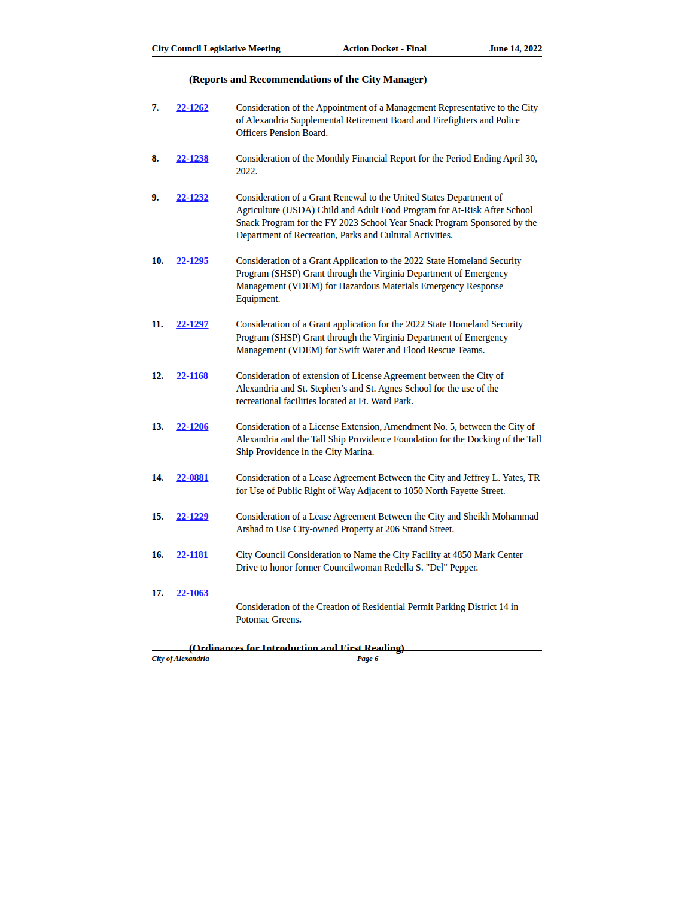City Council Legislative Meeting
Action Docket - Final
June 14, 2022
(Reports and Recommendations of the City Manager)
| 7. | 22-1262 | Consideration of the Appointment of a Management Representative to the City of Alexandria Supplemental Retirement Board and Firefighters and Police Officers Pension Board. |
| 8. | 22-1238 | Consideration of the Monthly Financial Report for the Period Ending April 30, 2022. |
| 9. | 22-1232 | Consideration of a Grant Renewal to the United States Department of Agriculture (USDA) Child and Adult Food Program for At-Risk After School Snack Program for the FY 2023 School Year Snack Program Sponsored by the Department of Recreation, Parks and Cultural Activities. |
| 10. | 22-1295 | Consideration of a Grant Application to the 2022 State Homeland Security Program (SHSP) Grant through the Virginia Department of Emergency Management (VDEM) for Hazardous Materials Emergency Response Equipment. |
| 11. | 22-1297 | Consideration of a Grant application for the 2022 State Homeland Security Program (SHSP) Grant through the Virginia Department of Emergency Management (VDEM) for Swift Water and Flood Rescue Teams. |
| 12. | 22-1168 | Consideration of extension of License Agreement between the City of Alexandria and St. Stephen’s and St. Agnes School for the use of the recreational facilities located at Ft. Ward Park. |
| 13. | 22-1206 | Consideration of a License Extension, Amendment No. 5, between the City of Alexandria and the Tall Ship Providence Foundation for the Docking of the Tall Ship Providence in the City Marina. |
| 14. | 22-0881 | Consideration of a Lease Agreement Between the City and Jeffrey L. Yates, TR for Use of Public Right of Way Adjacent to 1050 North Fayette Street. |
| 15. | 22-1229 | Consideration of a Lease Agreement Between the City and Sheikh Mohammad Arshad to Use City-owned Property at 206 Strand Street. |
| 16. | 22-1181 | City Council Consideration to Name the City Facility at 4850 Mark Center Drive to honor former Councilwoman Redella S. "Del" Pepper. |
| 17. | 22-1063 | Consideration of the Creation of Residential Permit Parking District 14 in Potomac Greens . |
(Ordinances for Introduction and First Reading)
City of Alexandria Page 6